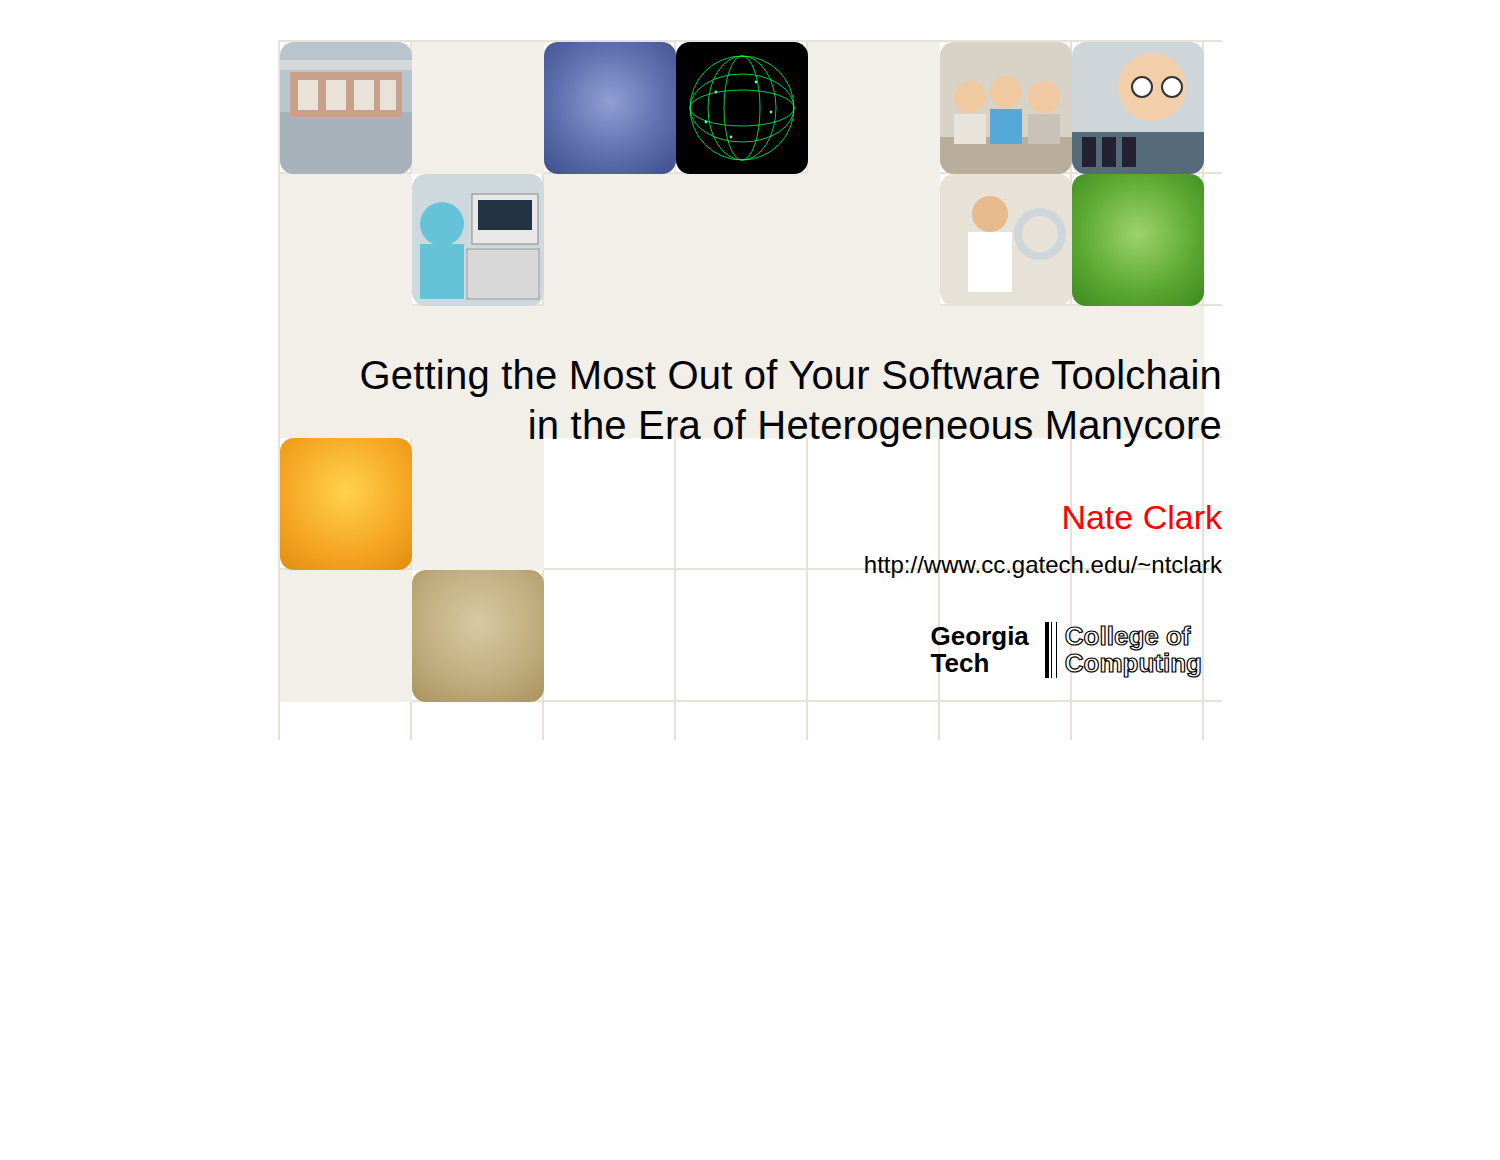Getting the Most Out of Your Software Toolchain
in the Era of Heterogeneous Manycore
Nate Clark
http://www.cc.gatech.edu/~ntclark
Georgia
Tech
College of
Computing